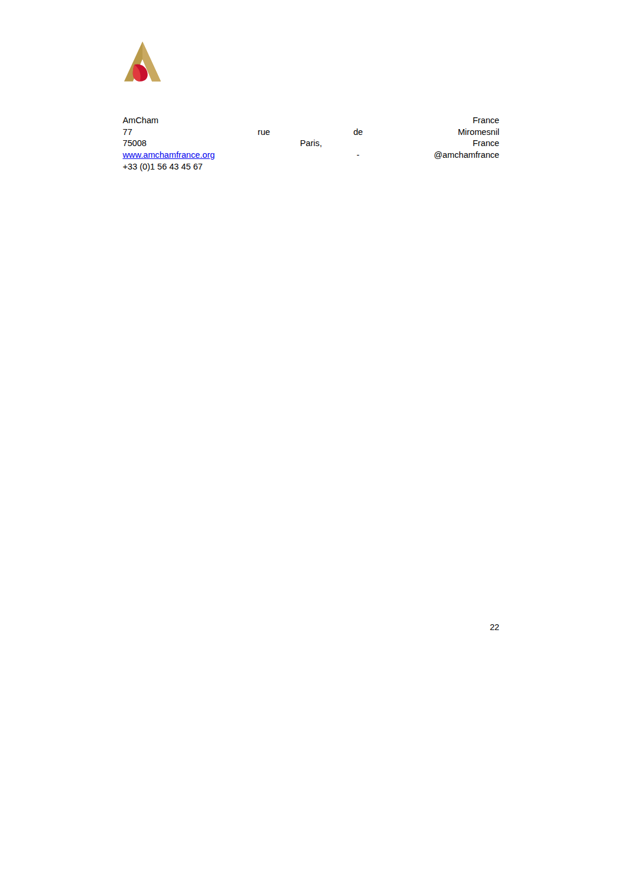| AmCham | | | France |
| 77 | rue | de | Miromesnil |
| 75008 | Paris, | France |
| www.amchamfrance.org | | - | @amchamfrance |
+33 (0)1 56 43 45 67
22